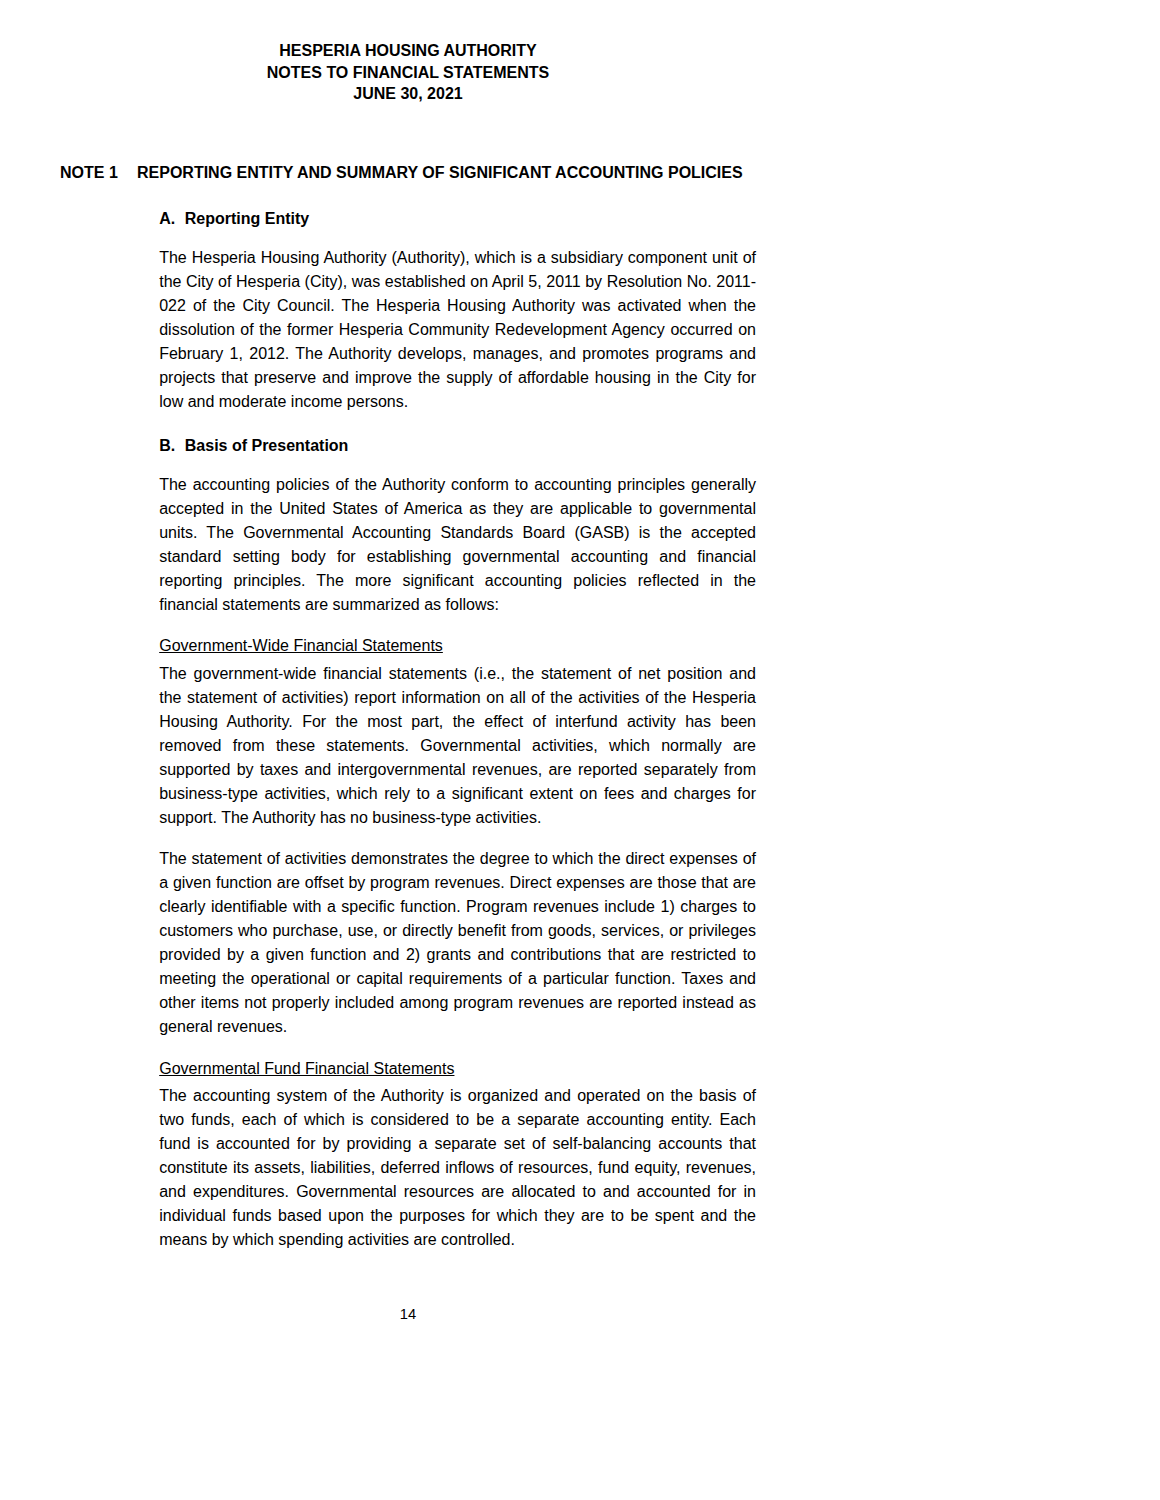HESPERIA HOUSING AUTHORITY
NOTES TO FINANCIAL STATEMENTS
JUNE 30, 2021
NOTE 1 REPORTING ENTITY AND SUMMARY OF SIGNIFICANT ACCOUNTING POLICIES
A. Reporting Entity
The Hesperia Housing Authority (Authority), which is a subsidiary component unit of the City of Hesperia (City), was established on April 5, 2011 by Resolution No. 2011-022 of the City Council. The Hesperia Housing Authority was activated when the dissolution of the former Hesperia Community Redevelopment Agency occurred on February 1, 2012. The Authority develops, manages, and promotes programs and projects that preserve and improve the supply of affordable housing in the City for low and moderate income persons.
B. Basis of Presentation
The accounting policies of the Authority conform to accounting principles generally accepted in the United States of America as they are applicable to governmental units. The Governmental Accounting Standards Board (GASB) is the accepted standard setting body for establishing governmental accounting and financial reporting principles. The more significant accounting policies reflected in the financial statements are summarized as follows:
Government-Wide Financial Statements
The government-wide financial statements (i.e., the statement of net position and the statement of activities) report information on all of the activities of the Hesperia Housing Authority. For the most part, the effect of interfund activity has been removed from these statements. Governmental activities, which normally are supported by taxes and intergovernmental revenues, are reported separately from business-type activities, which rely to a significant extent on fees and charges for support. The Authority has no business-type activities.
The statement of activities demonstrates the degree to which the direct expenses of a given function are offset by program revenues. Direct expenses are those that are clearly identifiable with a specific function. Program revenues include 1) charges to customers who purchase, use, or directly benefit from goods, services, or privileges provided by a given function and 2) grants and contributions that are restricted to meeting the operational or capital requirements of a particular function. Taxes and other items not properly included among program revenues are reported instead as general revenues.
Governmental Fund Financial Statements
The accounting system of the Authority is organized and operated on the basis of two funds, each of which is considered to be a separate accounting entity. Each fund is accounted for by providing a separate set of self-balancing accounts that constitute its assets, liabilities, deferred inflows of resources, fund equity, revenues, and expenditures. Governmental resources are allocated to and accounted for in individual funds based upon the purposes for which they are to be spent and the means by which spending activities are controlled.
14